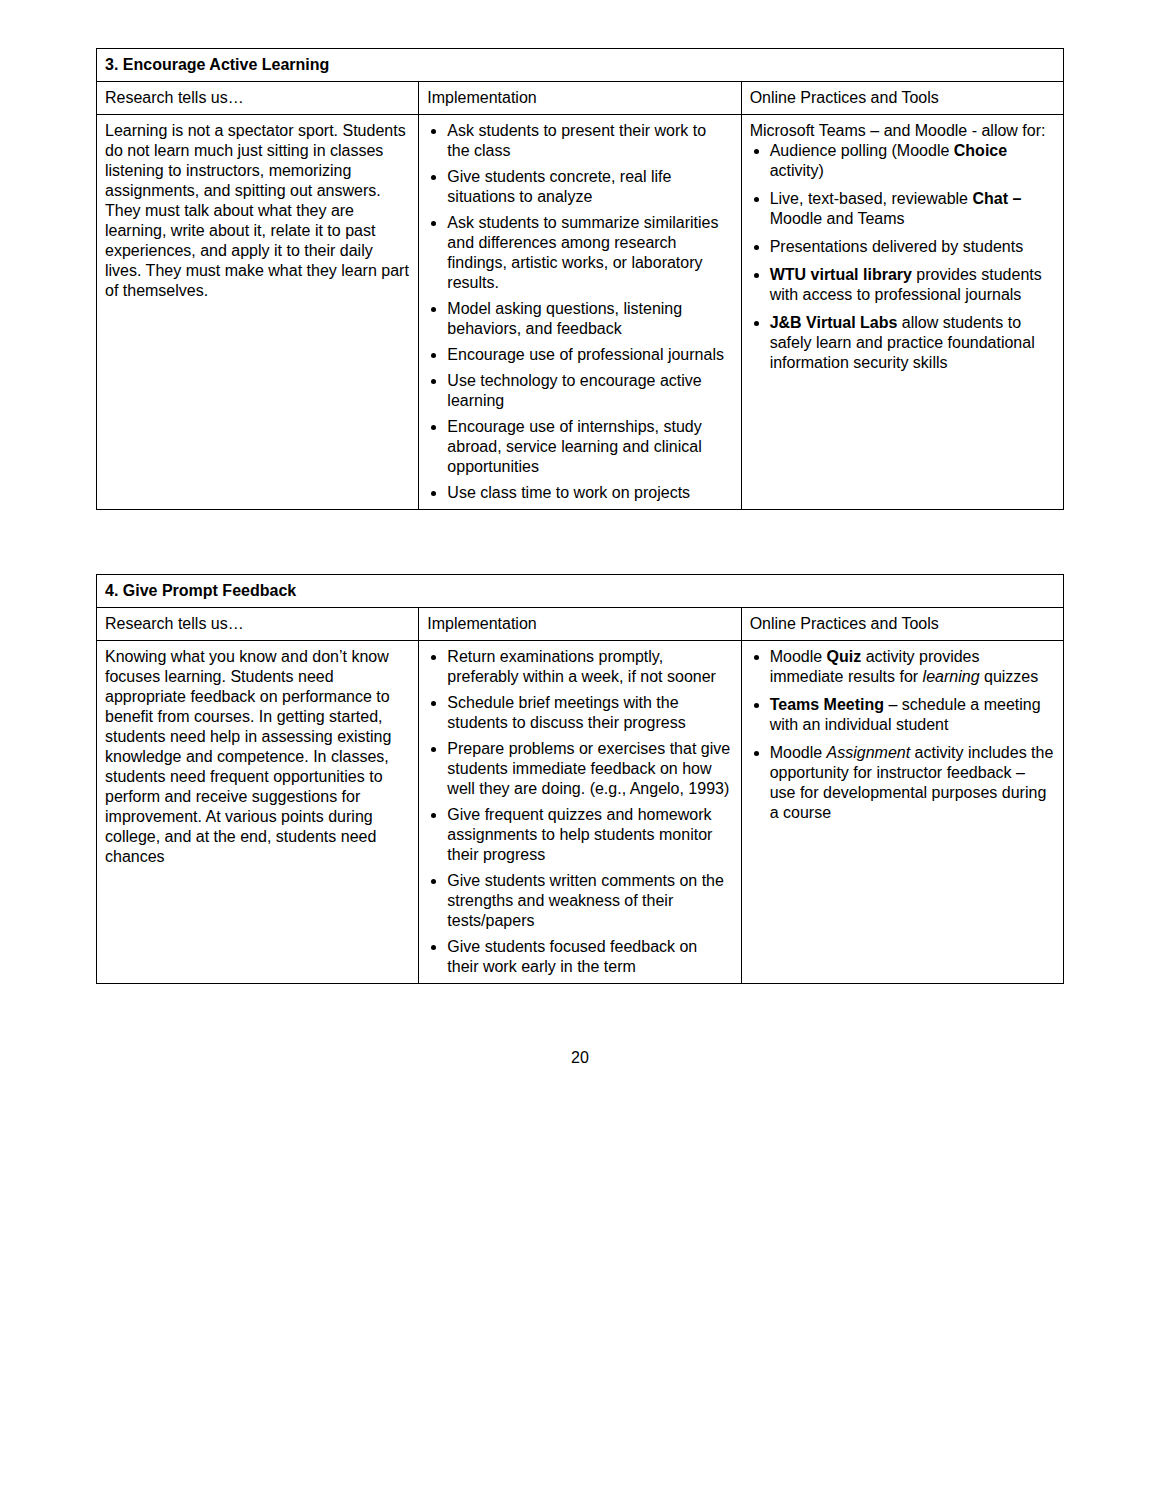| 3. Encourage Active Learning |
| Research tells us… | Implementation | Online Practices and Tools |
| Learning is not a spectator sport. Students do not learn much just sitting in classes listening to instructors, memorizing assignments, and spitting out answers. They must talk about what they are learning, write about it, relate it to past experiences, and apply it to their daily lives. They must make what they learn part of themselves. | Ask students to present their work to the class Give students concrete, real life situations to analyze Ask students to summarize similarities and differences among research findings, artistic works, or laboratory results. Model asking questions, listening behaviors, and feedback Encourage use of professional journals Use technology to encourage active learning Encourage use of internships, study abroad, service learning and clinical opportunities Use class time to work on projects | Microsoft Teams – and Moodle - allow for: Audience polling (Moodle Choice activity) Live, text-based, reviewable Chat – Moodle and Teams Presentations delivered by students WTU virtual library provides students with access to professional journals J&B Virtual Labs allow students to safely learn and practice foundational information security skills |
| 4. Give Prompt Feedback |
| Research tells us… | Implementation | Online Practices and Tools |
| Knowing what you know and don’t know focuses learning. Students need appropriate feedback on performance to benefit from courses. In getting started, students need help in assessing existing knowledge and competence. In classes, students need frequent opportunities to perform and receive suggestions for improvement. At various points during college, and at the end, students need chances | Return examinations promptly, preferably within a week, if not sooner Schedule brief meetings with the students to discuss their progress Prepare problems or exercises that give students immediate feedback on how well they are doing. (e.g., Angelo, 1993) Give frequent quizzes and homework assignments to help students monitor their progress Give students written comments on the strengths and weakness of their tests/papers Give students focused feedback on their work early in the term | Moodle Quiz activity provides immediate results for learning quizzes Teams Meeting – schedule a meeting with an individual student Moodle Assignment activity includes the opportunity for instructor feedback – use for developmental purposes during a course |
20